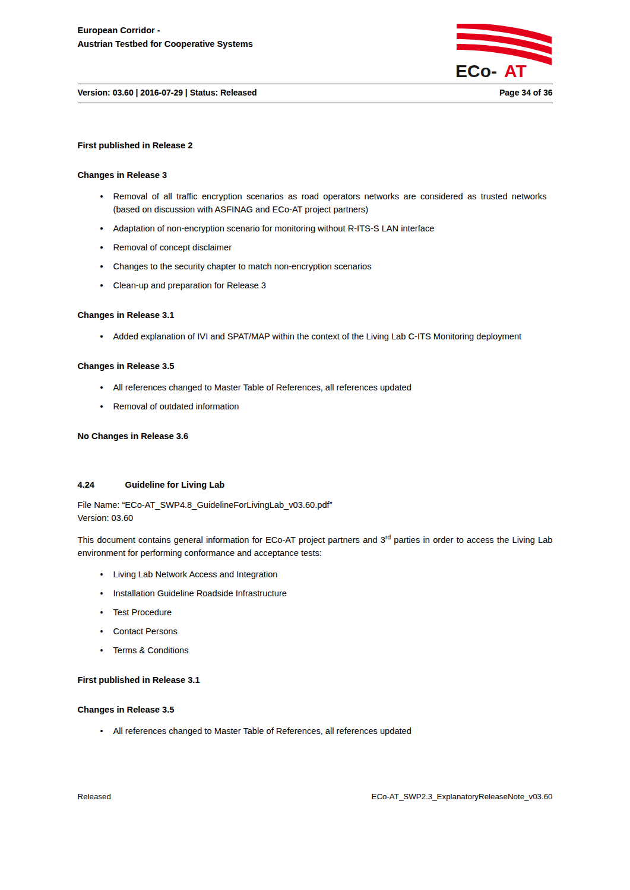European Corridor -
Austrian Testbed for Cooperative Systems
ECo- AT
Version: 03.60 | 2016-07-29 | Status: Released Page 34 of 36
First published in Release 2
Changes in Release 3
Removal of all traffic encryption scenarios as road operators networks are considered as trusted networks (based on discussion with ASFINAG and ECo-AT project partners)
Adaptation of non-encryption scenario for monitoring without R-ITS-S LAN interface
Removal of concept disclaimer
Changes to the security chapter to match non-encryption scenarios
Clean-up and preparation for Release 3
Changes in Release 3.1
Added explanation of IVI and SPAT/MAP within the context of the Living Lab C-ITS Monitoring deployment
Changes in Release 3.5
All references changed to Master Table of References, all references updated
Removal of outdated information
No Changes in Release 3.6
4.24 Guideline for Living Lab
File Name: “ECo-AT_SWP4.8_GuidelineForLivingLab_v03.60.pdf”
Version: 03.60
This document contains general information for ECo-AT project partners and 3rd parties in order to access the Living Lab environment for performing conformance and acceptance tests:
Living Lab Network Access and Integration
Installation Guideline Roadside Infrastructure
Test Procedure
Contact Persons
Terms & Conditions
First published in Release 3.1
Changes in Release 3.5
All references changed to Master Table of References, all references updated
Released ECo-AT_SWP2.3_ExplanatoryReleaseNote_v03.60